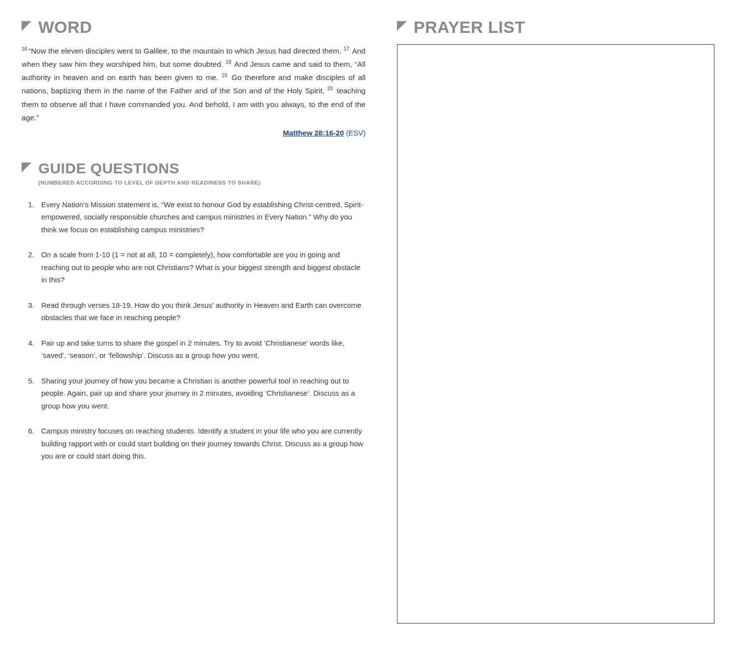Word
16“Now the eleven disciples went to Galilee, to the mountain to which Jesus had directed them. 17 And when they saw him they worshiped him, but some doubted. 18 And Jesus came and said to them, “All authority in heaven and on earth has been given to me. 19 Go therefore and make disciples of all nations, baptizing them in the name of the Father and of the Son and of the Holy Spirit, 20 teaching them to observe all that I have commanded you. And behold, I am with you always, to the end of the age.”
Matthew 28:16-20 (ESV)
Guide Questions
(Numbered according to level of depth and readiness to share)
Every Nation’s Mission statement is, “We exist to honour God by establishing Christ-centred, Spirit-empowered, socially responsible churches and campus ministries in Every Nation.” Why do you think we focus on establishing campus ministries?
On a scale from 1-10 (1 = not at all, 10 = completely), how comfortable are you in going and reaching out to people who are not Christians? What is your biggest strength and biggest obstacle in this?
Read through verses 18-19. How do you think Jesus’ authority in Heaven and Earth can overcome obstacles that we face in reaching people?
Pair up and take turns to share the gospel in 2 minutes. Try to avoid ‘Christianese’ words like, ‘saved’, ‘season’, or ‘fellowship’. Discuss as a group how you went.
Sharing your journey of how you became a Christian is another powerful tool in reaching out to people. Again, pair up and share your journey in 2 minutes, avoiding ‘Christianese’. Discuss as a group how you went.
Campus ministry focuses on reaching students. Identify a student in your life who you are currently building rapport with or could start building on their journey towards Christ. Discuss as a group how you are or could start doing this.
Prayer List